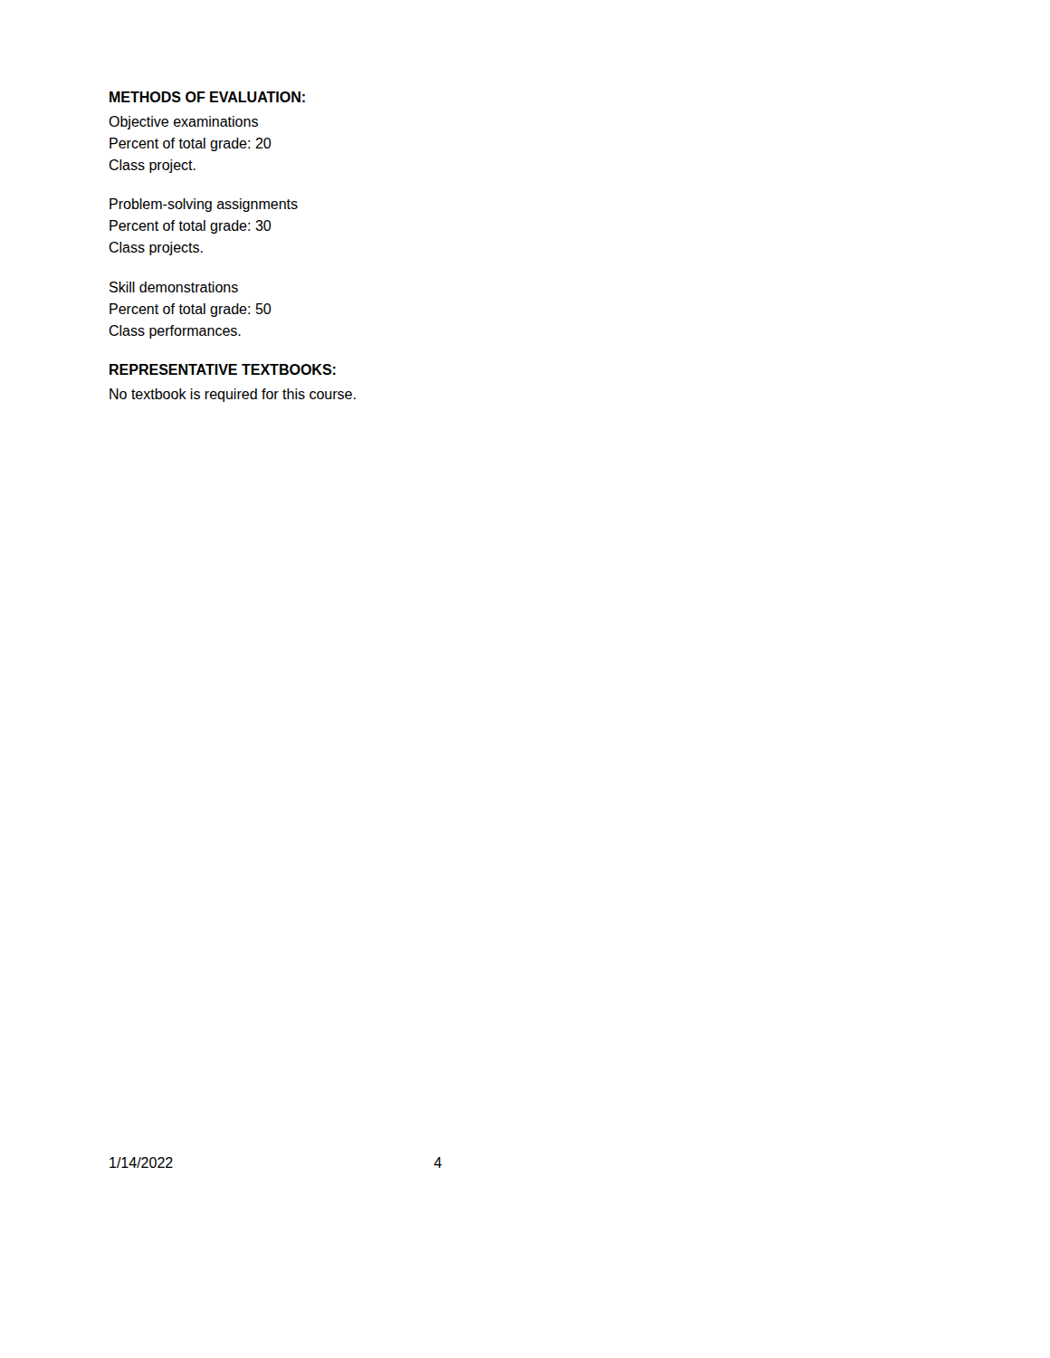Methods of Evaluation:
Objective examinations
Percent of total grade: 20
Class project.
Problem-solving assignments
Percent of total grade: 30
Class projects.
Skill demonstrations
Percent of total grade: 50
Class performances.
Representative Textbooks:
No textbook is required for this course.
1/14/2022 4